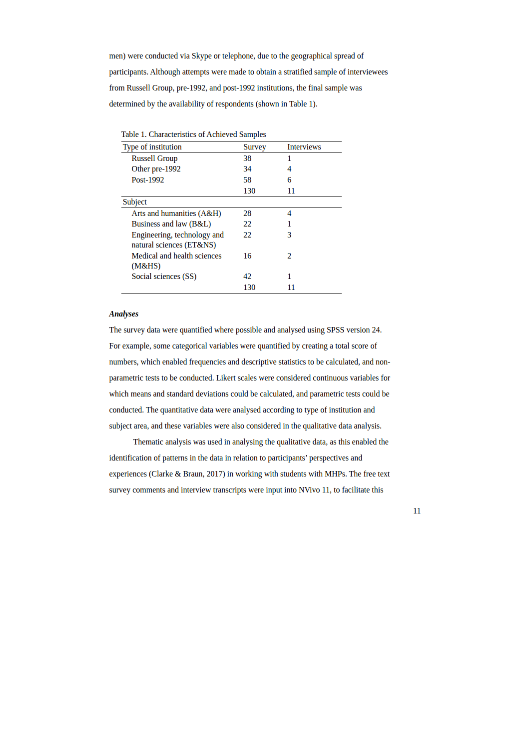men) were conducted via Skype or telephone, due to the geographical spread of
participants. Although attempts were made to obtain a stratified sample of interviewees
from Russell Group, pre-1992, and post-1992 institutions, the final sample was
determined by the availability of respondents (shown in Table 1).
Table 1. Characteristics of Achieved Samples
| Type of institution | Survey | Interviews |
| --- | --- | --- |
| Russell Group | 38 | 1 |
| Other pre-1992 | 34 | 4 |
| Post-1992 | 58 | 6 |
| | 130 | 11 |
| Subject | | |
| Arts and humanities (A&H) | 28 | 4 |
| Business and law (B&L) | 22 | 1 |
| Engineering, technology and natural sciences (ET&NS) | 22 | 3 |
| Medical and health sciences (M&HS) | 16 | 2 |
| Social sciences (SS) | 42 | 1 |
| | 130 | 11 |
Analyses
The survey data were quantified where possible and analysed using SPSS version 24.
For example, some categorical variables were quantified by creating a total score of
numbers, which enabled frequencies and descriptive statistics to be calculated, and non-
parametric tests to be conducted. Likert scales were considered continuous variables for
which means and standard deviations could be calculated, and parametric tests could be
conducted. The quantitative data were analysed according to type of institution and
subject area, and these variables were also considered in the qualitative data analysis.
Thematic analysis was used in analysing the qualitative data, as this enabled the
identification of patterns in the data in relation to participants’ perspectives and
experiences (Clarke & Braun, 2017) in working with students with MHPs. The free text
survey comments and interview transcripts were input into NVivo 11, to facilitate this
11